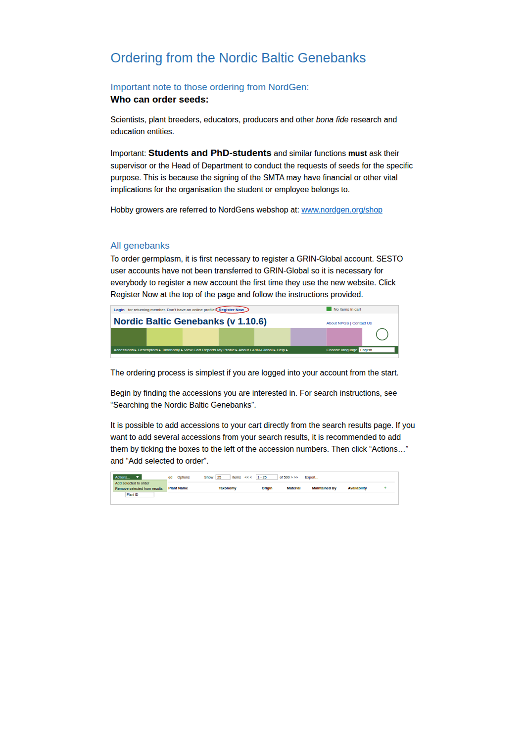Ordering from the Nordic Baltic Genebanks
Important note to those ordering from NordGen:
Who can order seeds:
Scientists, plant breeders, educators, producers and other bona fide research and education entities.
Important: Students and PhD-students and similar functions must ask their supervisor or the Head of Department to conduct the requests of seeds for the specific purpose. This is because the signing of the SMTA may have financial or other vital implications for the organisation the student or employee belongs to.
Hobby growers are referred to NordGens webshop at: www.nordgen.org/shop
All genebanks
To order germplasm, it is first necessary to register a GRIN-Global account. SESTO user accounts have not been transferred to GRIN-Global so it is necessary for everybody to register a new account the first time they use the new website. Click Register Now at the top of the page and follow the instructions provided.
The ordering process is simplest if you are logged into your account from the start.
Begin by finding the accessions you are interested in. For search instructions, see “Searching the Nordic Baltic Genebanks”.
It is possible to add accessions to your cart directly from the search results page. If you want to add several accessions from your search results, it is recommended to add them by ticking the boxes to the left of the accession numbers. Then click “Actions…” and “Add selected to order”.